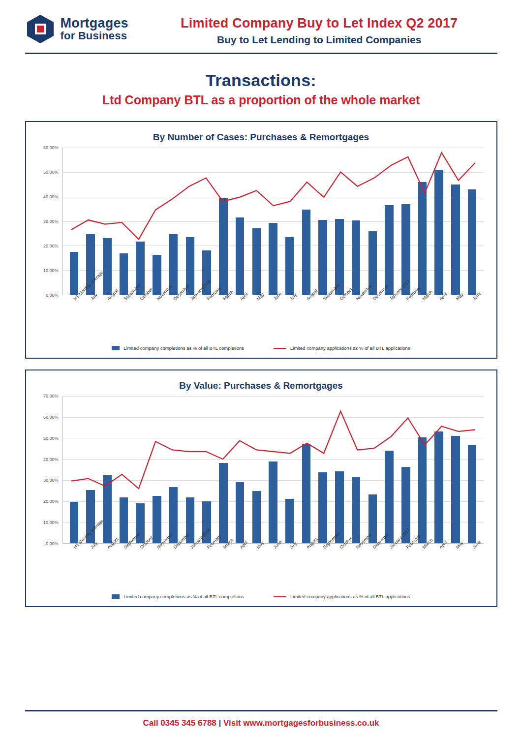Mortgages for Business
Limited Company Buy to Let Index Q2 2017
Buy to Let Lending to Limited Companies
Transactions:
Ltd Company BTL as a proportion of the whole market
By Number of Cases: Purchases & Remortgages
60.00% 50.00% 40.00% 30.00% 20.00% 10.00% 0.00%
H1 Monthly average
July
August
September
October
November
December
January 2016
February
March
April
May
June
July
August
September
October
November
December
January 2017
February
March
April
May
June
Limited company completions as % of all BTL completions
Limited company applications as % of all BTL applications
By Value: Purchases & Remortgages
70.00% 60.00% 50.00% 40.00% 30.00% 20.00% 10.00% 0.00%
H1 Monthly average
July
August
September
October
November
December
January 2016
February
March
April
May
June
July
August
September
October
November
December
January 2017
February
March
April
May
June
Limited company completions as % of all BTL completions
Limited company applications as % of all BTL applications
Call 0345 345 6788 | Visit www.mortgagesforbusiness.co.uk